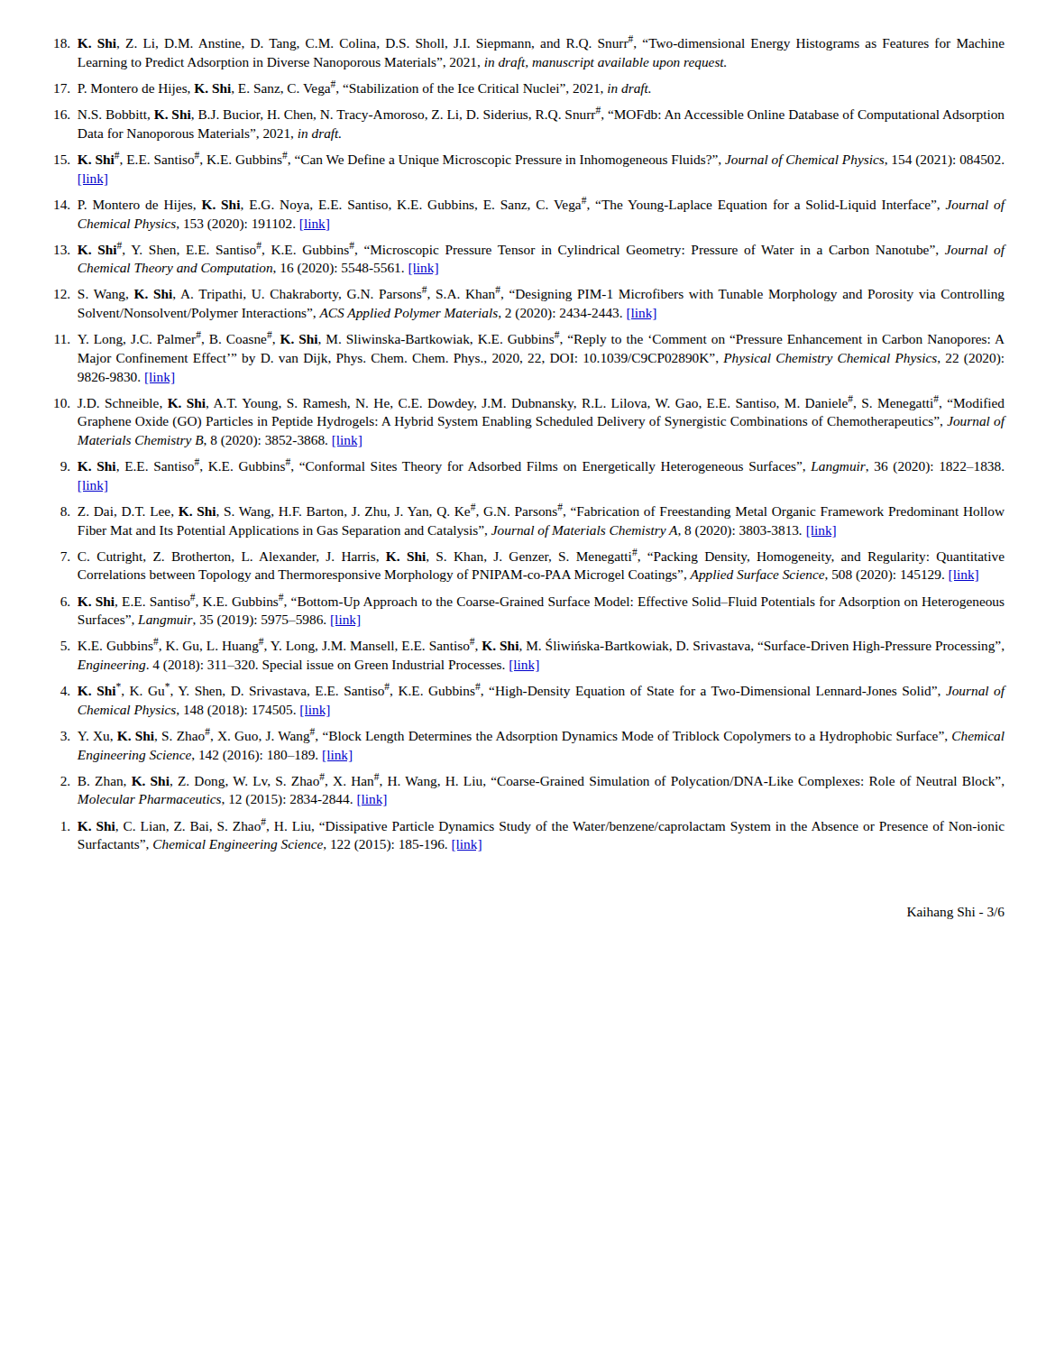18. K. Shi, Z. Li, D.M. Anstine, D. Tang, C.M. Colina, D.S. Sholl, J.I. Siepmann, and R.Q. Snurr#, “Two-dimensional Energy Histograms as Features for Machine Learning to Predict Adsorption in Diverse Nanoporous Materials”, 2021, in draft, manuscript available upon request.
17. P. Montero de Hijes, K. Shi, E. Sanz, C. Vega#, “Stabilization of the Ice Critical Nuclei”, 2021, in draft.
16. N.S. Bobbitt, K. Shi, B.J. Bucior, H. Chen, N. Tracy-Amoroso, Z. Li, D. Siderius, R.Q. Snurr#, “MOFdb: An Accessible Online Database of Computational Adsorption Data for Nanoporous Materials”, 2021, in draft.
15. K. Shi#, E.E. Santiso#, K.E. Gubbins#, “Can We Define a Unique Microscopic Pressure in Inhomogeneous Fluids?”, Journal of Chemical Physics, 154 (2021): 084502. [link]
14. P. Montero de Hijes, K. Shi, E.G. Noya, E.E. Santiso, K.E. Gubbins, E. Sanz, C. Vega#, “The Young-Laplace Equation for a Solid-Liquid Interface”, Journal of Chemical Physics, 153 (2020): 191102. [link]
13. K. Shi#, Y. Shen, E.E. Santiso#, K.E. Gubbins#, “Microscopic Pressure Tensor in Cylindrical Geometry: Pressure of Water in a Carbon Nanotube”, Journal of Chemical Theory and Computation, 16 (2020): 5548-5561. [link]
12. S. Wang, K. Shi, A. Tripathi, U. Chakraborty, G.N. Parsons#, S.A. Khan#, “Designing PIM-1 Microfibers with Tunable Morphology and Porosity via Controlling Solvent/Nonsolvent/Polymer Interactions”, ACS Applied Polymer Materials, 2 (2020): 2434-2443. [link]
11. Y. Long, J.C. Palmer#, B. Coasne#, K. Shi, M. Sliwinska-Bartkowiak, K.E. Gubbins#, “Reply to the ‘Comment on “Pressure Enhancement in Carbon Nanopores: A Major Confinement Effect’” by D. van Dijk, Phys. Chem. Chem. Phys., 2020, 22, DOI: 10.1039/C9CP02890K”, Physical Chemistry Chemical Physics, 22 (2020): 9826-9830. [link]
10. J.D. Schneible, K. Shi, A.T. Young, S. Ramesh, N. He, C.E. Dowdey, J.M. Dubnansky, R.L. Lilova, W. Gao, E.E. Santiso, M. Daniele#, S. Menegatti#, “Modified Graphene Oxide (GO) Particles in Peptide Hydrogels: A Hybrid System Enabling Scheduled Delivery of Synergistic Combinations of Chemotherapeutics”, Journal of Materials Chemistry B, 8 (2020): 3852-3868. [link]
9. K. Shi, E.E. Santiso#, K.E. Gubbins#, “Conformal Sites Theory for Adsorbed Films on Energetically Heterogeneous Surfaces”, Langmuir, 36 (2020): 1822–1838. [link]
8. Z. Dai, D.T. Lee, K. Shi, S. Wang, H.F. Barton, J. Zhu, J. Yan, Q. Ke#, G.N. Parsons#, “Fabrication of Freestanding Metal Organic Framework Predominant Hollow Fiber Mat and Its Potential Applications in Gas Separation and Catalysis”, Journal of Materials Chemistry A, 8 (2020): 3803-3813. [link]
7. C. Cutright, Z. Brotherton, L. Alexander, J. Harris, K. Shi, S. Khan, J. Genzer, S. Menegatti#, “Packing Density, Homogeneity, and Regularity: Quantitative Correlations between Topology and Thermoresponsive Morphology of PNIPAM-co-PAA Microgel Coatings”, Applied Surface Science, 508 (2020): 145129. [link]
6. K. Shi, E.E. Santiso#, K.E. Gubbins#, “Bottom-Up Approach to the Coarse-Grained Surface Model: Effective Solid–Fluid Potentials for Adsorption on Heterogeneous Surfaces”, Langmuir, 35 (2019): 5975–5986. [link]
5. K.E. Gubbins#, K. Gu, L. Huang#, Y. Long, J.M. Mansell, E.E. Santiso#, K. Shi, M. Śliwińska-Bartkowiak, D. Srivastava, “Surface-Driven High-Pressure Processing”, Engineering. 4 (2018): 311–320. Special issue on Green Industrial Processes. [link]
4. K. Shi*, K. Gu*, Y. Shen, D. Srivastava, E.E. Santiso#, K.E. Gubbins#, “High-Density Equation of State for a Two-Dimensional Lennard-Jones Solid”, Journal of Chemical Physics, 148 (2018): 174505. [link]
3. Y. Xu, K. Shi, S. Zhao#, X. Guo, J. Wang#, “Block Length Determines the Adsorption Dynamics Mode of Triblock Copolymers to a Hydrophobic Surface”, Chemical Engineering Science, 142 (2016): 180–189. [link]
2. B. Zhan, K. Shi, Z. Dong, W. Lv, S. Zhao#, X. Han#, H. Wang, H. Liu, “Coarse-Grained Simulation of Polycation/DNA-Like Complexes: Role of Neutral Block”, Molecular Pharmaceutics, 12 (2015): 2834-2844. [link]
1. K. Shi, C. Lian, Z. Bai, S. Zhao#, H. Liu, “Dissipative Particle Dynamics Study of the Water/benzene/caprolactam System in the Absence or Presence of Non-ionic Surfactants”, Chemical Engineering Science, 122 (2015): 185-196. [link]
Kaihang Shi - 3/6